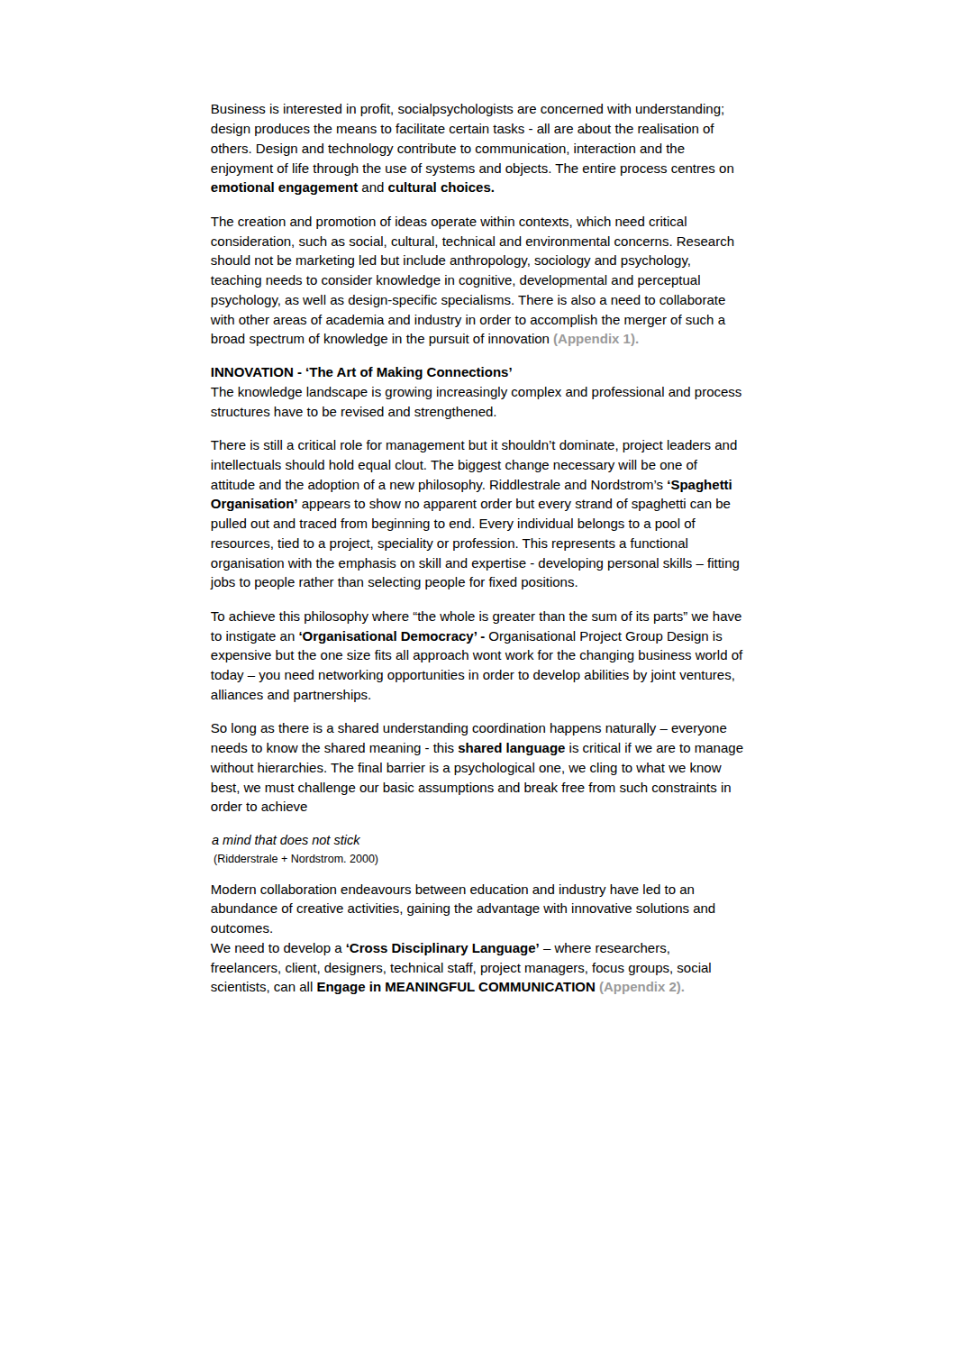Business is interested in profit, socialpsychologists are concerned with understanding; design produces the means to facilitate certain tasks - all are about the realisation of others. Design and technology contribute to communication, interaction and the enjoyment of life through the use of systems and objects. The entire process centres on emotional engagement and cultural choices.
The creation and promotion of ideas operate within contexts, which need critical consideration, such as social, cultural, technical and environmental concerns. Research should not be marketing led but include anthropology, sociology and psychology, teaching needs to consider knowledge in cognitive, developmental and perceptual psychology, as well as design-specific specialisms. There is also a need to collaborate with other areas of academia and industry in order to accomplish the merger of such a broad spectrum of knowledge in the pursuit of innovation (Appendix 1).
INNOVATION - ‘The Art of Making Connections’
The knowledge landscape is growing increasingly complex and professional and process structures have to be revised and strengthened.
There is still a critical role for management but it shouldn’t dominate, project leaders and intellectuals should hold equal clout. The biggest change necessary will be one of attitude and the adoption of a new philosophy. Riddlestrale and Nordstrom’s ‘Spaghetti Organisation’ appears to show no apparent order but every strand of spaghetti can be pulled out and traced from beginning to end. Every individual belongs to a pool of resources, tied to a project, speciality or profession. This represents a functional organisation with the emphasis on skill and expertise - developing personal skills – fitting jobs to people rather than selecting people for fixed positions.
To achieve this philosophy where “the whole is greater than the sum of its parts” we have to instigate an ‘Organisational Democracy’ - Organisational Project Group Design is expensive but the one size fits all approach wont work for the changing business world of today – you need networking opportunities in order to develop abilities by joint ventures, alliances and partnerships.
So long as there is a shared understanding coordination happens naturally – everyone needs to know the shared meaning - this shared language is critical if we are to manage without hierarchies. The final barrier is a psychological one, we cling to what we know best, we must challenge our basic assumptions and break free from such constraints in order to achieve
a mind that does not stick
(Ridderstrale + Nordstrom. 2000)
Modern collaboration endeavours between education and industry have led to an abundance of creative activities, gaining the advantage with innovative solutions and outcomes.
We need to develop a ‘Cross Disciplinary Language’ – where researchers, freelancers, client, designers, technical staff, project managers, focus groups, social scientists, can all Engage in MEANINGFUL COMMUNICATION (Appendix 2).